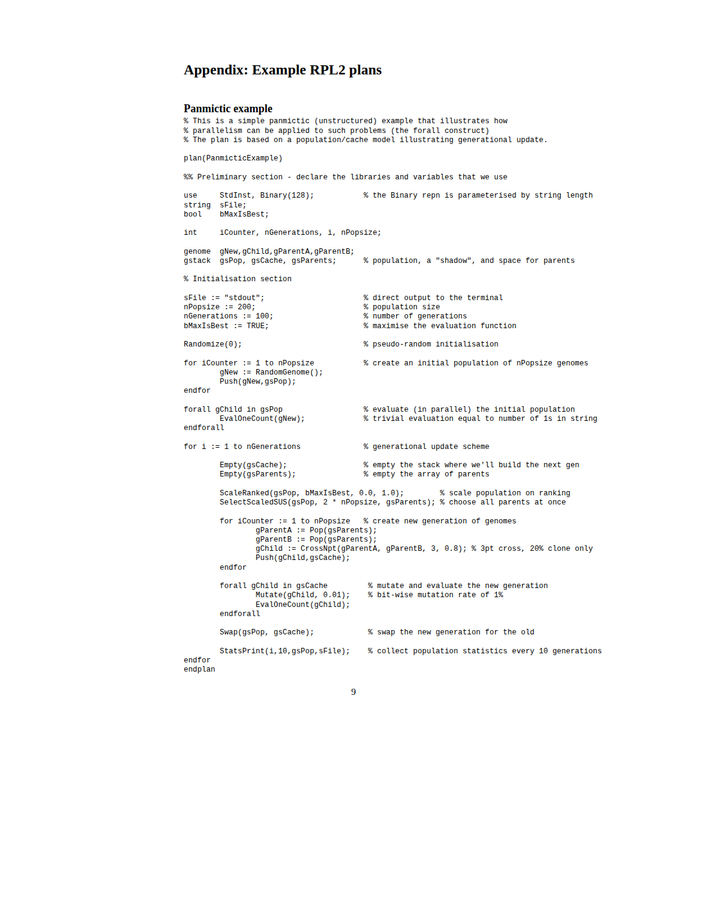Appendix: Example RPL2 plans
Panmictic example
% This is a simple panmictic (unstructured) example that illustrates how
% parallelism can be applied to such problems (the forall construct)
% The plan is based on a population/cache model illustrating generational update.

plan(PanmicticExample)

%% Preliminary section - declare the libraries and variables that we use

use     StdInst, Binary(128);           % the Binary repn is parameterised by string length
string  sFile;
bool    bMaxIsBest;

int     iCounter, nGenerations, i, nPopsize;

genome  gNew,gChild,gParentA,gParentB;
gstack  gsPop, gsCache, gsParents;      % population, a "shadow", and space for parents

% Initialisation section

sFile := "stdout";                      % direct output to the terminal
nPopsize := 200;                        % population size
nGenerations := 100;                    % number of generations
bMaxIsBest := TRUE;                     % maximise the evaluation function

Randomize(0);                           % pseudo-random initialisation

for iCounter := 1 to nPopsize           % create an initial population of nPopsize genomes
        gNew := RandomGenome();
        Push(gNew,gsPop);
endfor

forall gChild in gsPop                  % evaluate (in parallel) the initial population
        EvalOneCount(gNew);             % trivial evaluation equal to number of 1s in string
endforall

for i := 1 to nGenerations              % generational update scheme

        Empty(gsCache);                 % empty the stack where we'll build the next gen
        Empty(gsParents);               % empty the array of parents

        ScaleRanked(gsPop, bMaxIsBest, 0.0, 1.0);        % scale population on ranking
        SelectScaledSUS(gsPop, 2 * nPopsize, gsParents); % choose all parents at once

        for iCounter := 1 to nPopsize   % create new generation of genomes
                gParentA := Pop(gsParents);
                gParentB := Pop(gsParents);
                gChild := CrossNpt(gParentA, gParentB, 3, 0.8); % 3pt cross, 20% clone only
                Push(gChild,gsCache);
        endfor

        forall gChild in gsCache         % mutate and evaluate the new generation
                Mutate(gChild, 0.01);    % bit-wise mutation rate of 1%
                EvalOneCount(gChild);
        endforall

        Swap(gsPop, gsCache);            % swap the new generation for the old

        StatsPrint(i,10,gsPop,sFile);    % collect population statistics every 10 generations
endfor
endplan
9